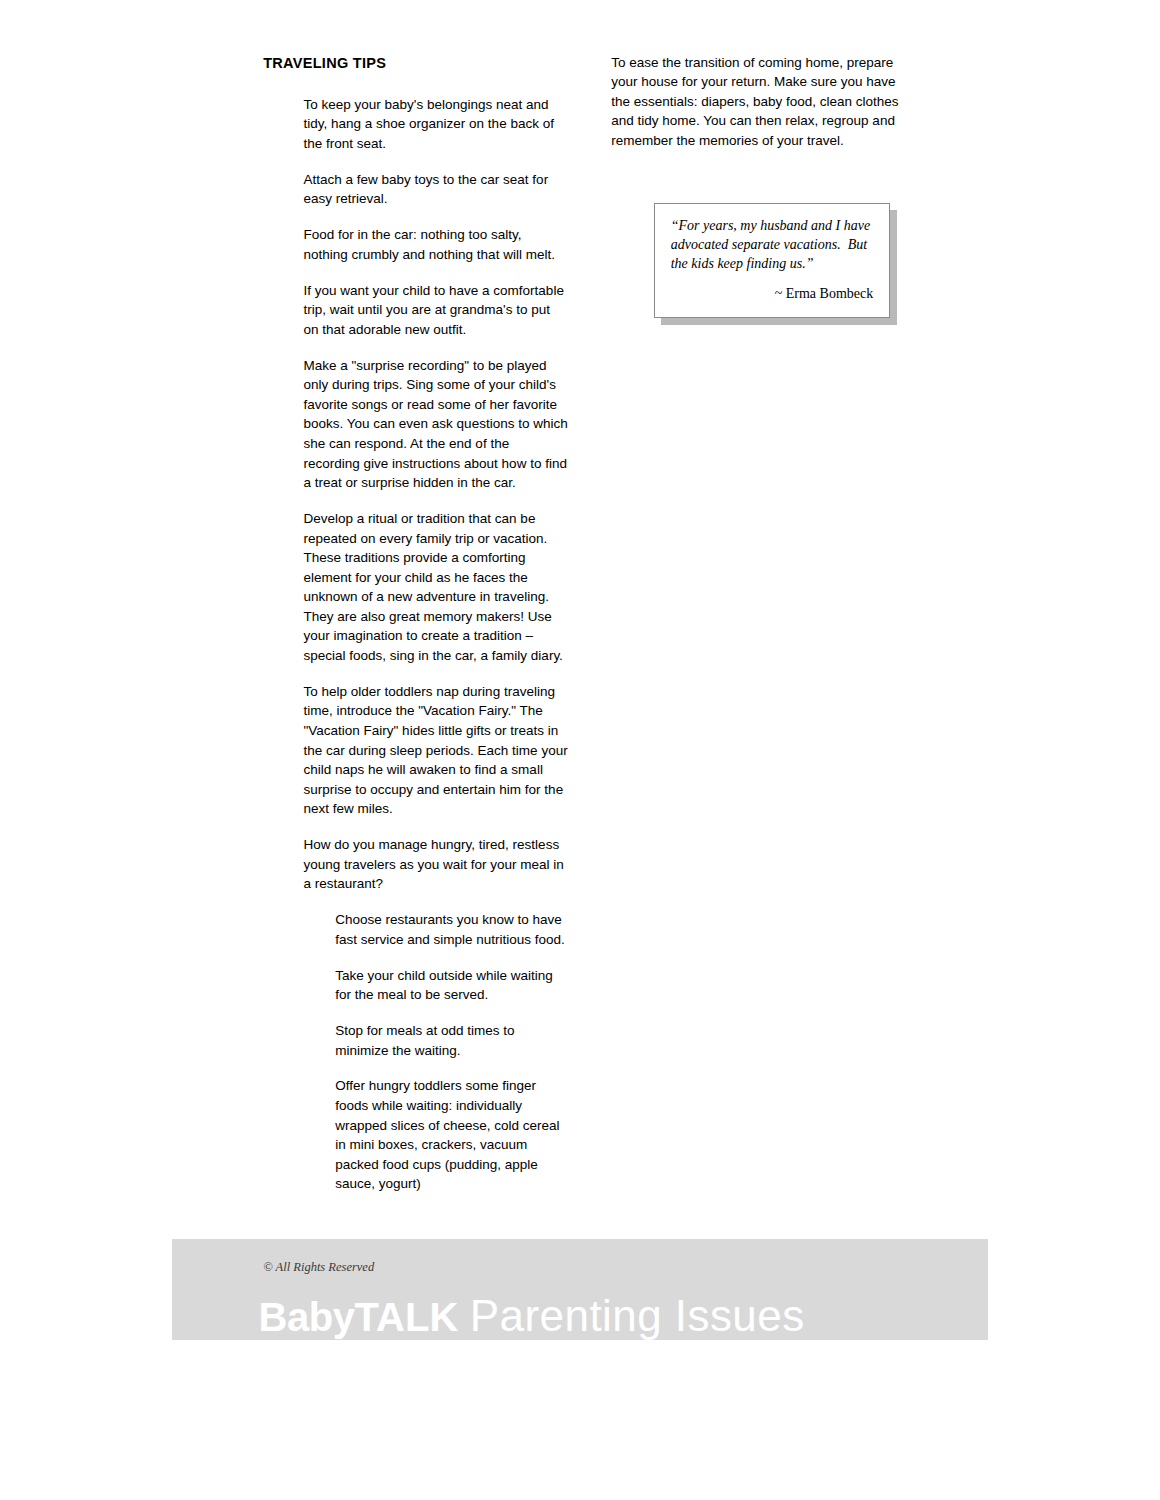Traveling Tips
To keep your baby's belongings neat and tidy, hang a shoe organizer on the back of the front seat.
Attach a few baby toys to the car seat for easy retrieval.
Food for in the car: nothing too salty, nothing crumbly and nothing that will melt.
If you want your child to have a comfortable trip, wait until you are at grandma's to put on that adorable new outfit.
Make a "surprise recording" to be played only during trips. Sing some of your child's favorite songs or read some of her favorite books. You can even ask questions to which she can respond. At the end of the recording give instructions about how to find a treat or surprise hidden in the car.
Develop a ritual or tradition that can be repeated on every family trip or vacation. These traditions provide a comforting element for your child as he faces the unknown of a new adventure in traveling. They are also great memory makers! Use your imagination to create a tradition – special foods, sing in the car, a family diary.
To help older toddlers nap during traveling time, introduce the "Vacation Fairy." The "Vacation Fairy" hides little gifts or treats in the car during sleep periods. Each time your child naps he will awaken to find a small surprise to occupy and entertain him for the next few miles.
How do you manage hungry, tired, restless young travelers as you wait for your meal in a restaurant?
Choose restaurants you know to have fast service and simple nutritious food.
Take your child outside while waiting for the meal to be served.
Stop for meals at odd times to minimize the waiting.
Offer hungry toddlers some finger foods while waiting: individually wrapped slices of cheese, cold cereal in mini boxes, crackers, vacuum packed food cups (pudding, apple sauce, yogurt)
To ease the transition of coming home, prepare your house for your return. Make sure you have the essentials: diapers, baby food, clean clothes and tidy home. You can then relax, regroup and remember the memories of your travel.
“For years, my husband and I have advocated separate vacations. But the kids keep finding us.”
~ Erma Bombeck
© All Rights Reserved
Baby TALK Parenting Issues